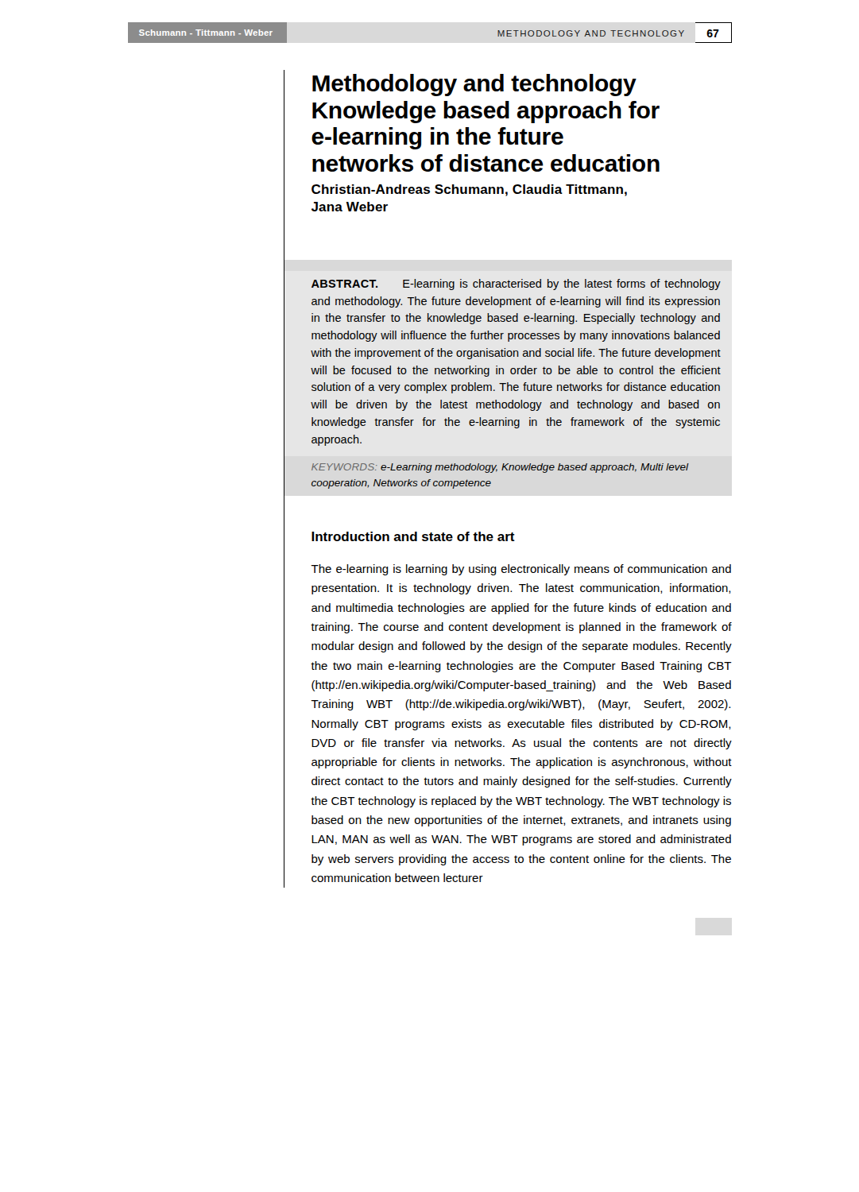Schumann - Tittmann - Weber
METHODOLOGY AND TECHNOLOGY
67
Methodology and technology
Knowledge based approach for
e-learning in the future
networks of distance education
Christian-Andreas Schumann, Claudia Tittmann,
Jana Weber
ABSTRACT. E-learning is characterised by the latest forms of technology and methodology. The future development of e-learning will find its expression in the transfer to the knowledge based e-learning. Especially technology and methodology will influence the further processes by many innovations balanced with the improvement of the organisation and social life. The future development will be focused to the networking in order to be able to control the efficient solution of a very complex problem. The future networks for distance education will be driven by the latest methodology and technology and based on knowledge transfer for the e-learning in the framework of the systemic approach.
KEYWORDS: e-Learning methodology, Knowledge based approach, Multi level cooperation, Networks of competence
Introduction and state of the art
The e-learning is learning by using electronically means of communication and presentation. It is technology driven. The latest communication, information, and multimedia technologies are applied for the future kinds of education and training. The course and content development is planned in the framework of modular design and followed by the design of the separate modules. Recently the two main e-learning technologies are the Computer Based Training CBT (http://en.wikipedia.org/wiki/Computer-based_training) and the Web Based Training WBT (http://de.wikipedia.org/wiki/WBT), (Mayr, Seufert, 2002). Normally CBT programs exists as executable files distributed by CD-ROM, DVD or file transfer via networks. As usual the contents are not directly appropriable for clients in networks. The application is asynchronous, without direct contact to the tutors and mainly designed for the self-studies. Currently the CBT technology is replaced by the WBT technology. The WBT technology is based on the new opportunities of the internet, extranets, and intranets using LAN, MAN as well as WAN. The WBT programs are stored and administrated by web servers providing the access to the content online for the clients. The communication between lecturer